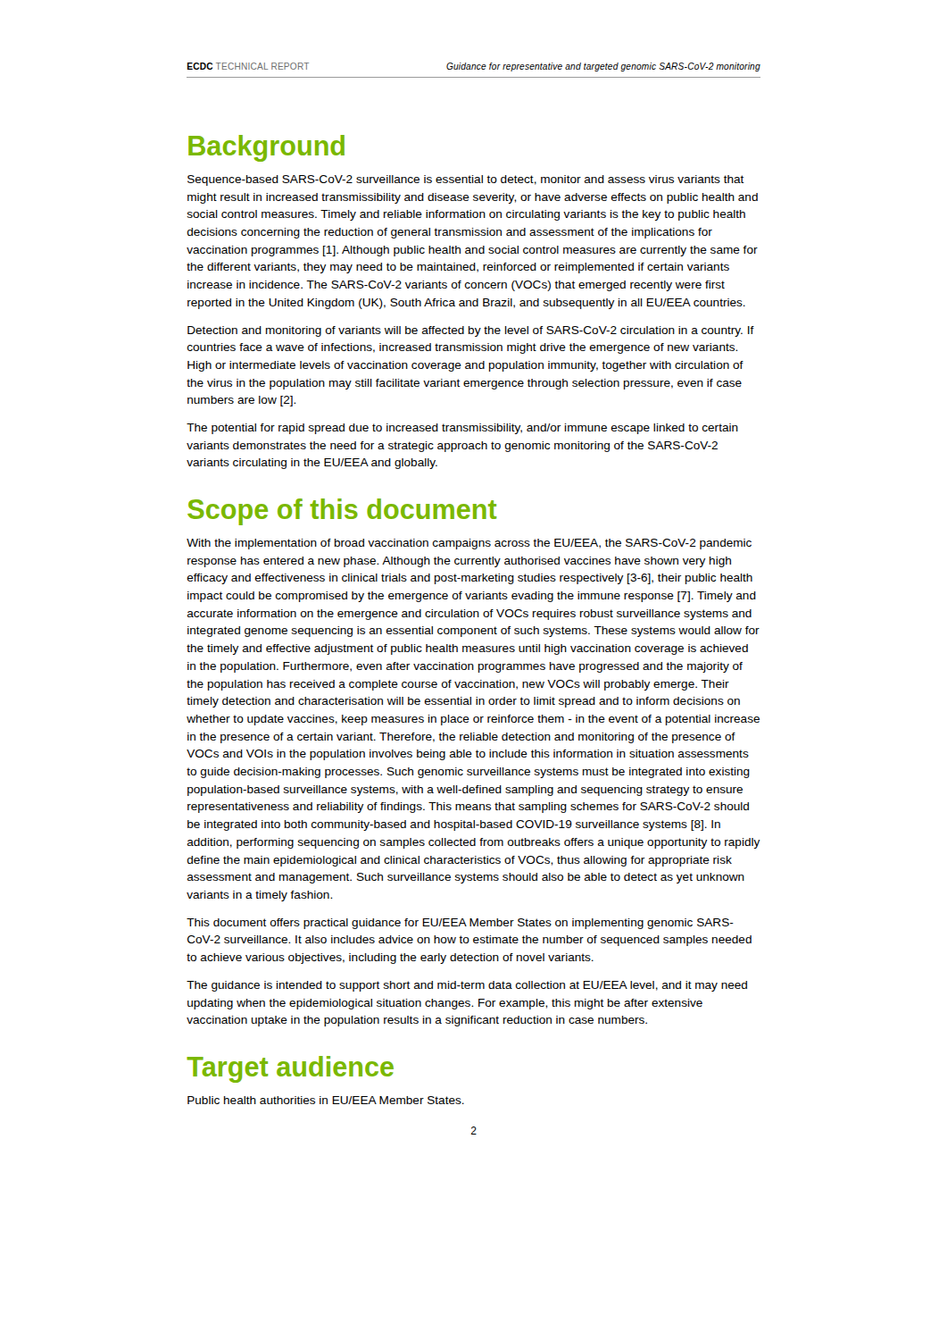ECDC TECHNICAL REPORT
Guidance for representative and targeted genomic SARS-CoV-2 monitoring
Background
Sequence-based SARS-CoV-2 surveillance is essential to detect, monitor and assess virus variants that might result in increased transmissibility and disease severity, or have adverse effects on public health and social control measures. Timely and reliable information on circulating variants is the key to public health decisions concerning the reduction of general transmission and assessment of the implications for vaccination programmes [1]. Although public health and social control measures are currently the same for the different variants, they may need to be maintained, reinforced or reimplemented if certain variants increase in incidence. The SARS-CoV-2 variants of concern (VOCs) that emerged recently were first reported in the United Kingdom (UK), South Africa and Brazil, and subsequently in all EU/EEA countries.
Detection and monitoring of variants will be affected by the level of SARS-CoV-2 circulation in a country. If countries face a wave of infections, increased transmission might drive the emergence of new variants. High or intermediate levels of vaccination coverage and population immunity, together with circulation of the virus in the population may still facilitate variant emergence through selection pressure, even if case numbers are low [2].
The potential for rapid spread due to increased transmissibility, and/or immune escape linked to certain variants demonstrates the need for a strategic approach to genomic monitoring of the SARS-CoV-2 variants circulating in the EU/EEA and globally.
Scope of this document
With the implementation of broad vaccination campaigns across the EU/EEA, the SARS-CoV-2 pandemic response has entered a new phase. Although the currently authorised vaccines have shown very high efficacy and effectiveness in clinical trials and post-marketing studies respectively [3-6], their public health impact could be compromised by the emergence of variants evading the immune response [7]. Timely and accurate information on the emergence and circulation of VOCs requires robust surveillance systems and integrated genome sequencing is an essential component of such systems. These systems would allow for the timely and effective adjustment of public health measures until high vaccination coverage is achieved in the population. Furthermore, even after vaccination programmes have progressed and the majority of the population has received a complete course of vaccination, new VOCs will probably emerge. Their timely detection and characterisation will be essential in order to limit spread and to inform decisions on whether to update vaccines, keep measures in place or reinforce them - in the event of a potential increase in the presence of a certain variant. Therefore, the reliable detection and monitoring of the presence of VOCs and VOIs in the population involves being able to include this information in situation assessments to guide decision-making processes. Such genomic surveillance systems must be integrated into existing population-based surveillance systems, with a well-defined sampling and sequencing strategy to ensure representativeness and reliability of findings. This means that sampling schemes for SARS-CoV-2 should be integrated into both community-based and hospital-based COVID-19 surveillance systems [8]. In addition, performing sequencing on samples collected from outbreaks offers a unique opportunity to rapidly define the main epidemiological and clinical characteristics of VOCs, thus allowing for appropriate risk assessment and management. Such surveillance systems should also be able to detect as yet unknown variants in a timely fashion.
This document offers practical guidance for EU/EEA Member States on implementing genomic SARS-CoV-2 surveillance. It also includes advice on how to estimate the number of sequenced samples needed to achieve various objectives, including the early detection of novel variants.
The guidance is intended to support short and mid-term data collection at EU/EEA level, and it may need updating when the epidemiological situation changes. For example, this might be after extensive vaccination uptake in the population results in a significant reduction in case numbers.
Target audience
Public health authorities in EU/EEA Member States.
2